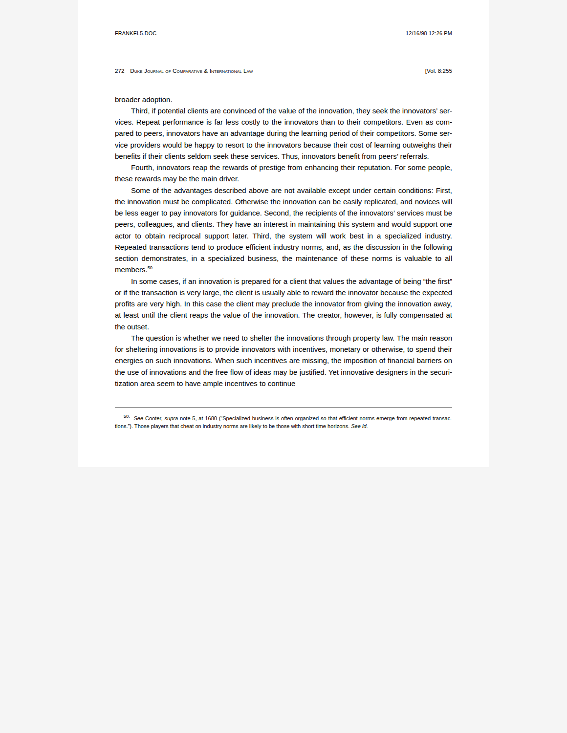Frankel5.doc 12/16/98 12:26 PM
272 Duke Journal of Comparative & International Law [Vol. 8:255
broader adoption.
Third, if potential clients are convinced of the value of the innovation, they seek the innovators’ services. Repeat performance is far less costly to the innovators than to their competitors. Even as compared to peers, innovators have an advantage during the learning period of their competitors. Some service providers would be happy to resort to the innovators because their cost of learning outweighs their benefits if their clients seldom seek these services. Thus, innovators benefit from peers’ referrals.
Fourth, innovators reap the rewards of prestige from enhancing their reputation. For some people, these rewards may be the main driver.
Some of the advantages described above are not available except under certain conditions: First, the innovation must be complicated. Otherwise the innovation can be easily replicated, and novices will be less eager to pay innovators for guidance. Second, the recipients of the innovators’ services must be peers, colleagues, and clients. They have an interest in maintaining this system and would support one actor to obtain reciprocal support later. Third, the system will work best in a specialized industry. Repeated transactions tend to produce efficient industry norms, and, as the discussion in the following section demonstrates, in a specialized business, the maintenance of these norms is valuable to all members.50
In some cases, if an innovation is prepared for a client that values the advantage of being “the first” or if the transaction is very large, the client is usually able to reward the innovator because the expected profits are very high. In this case the client may preclude the innovator from giving the innovation away, at least until the client reaps the value of the innovation. The creator, however, is fully compensated at the outset.
The question is whether we need to shelter the innovations through property law. The main reason for sheltering innovations is to provide innovators with incentives, monetary or otherwise, to spend their energies on such innovations. When such incentives are missing, the imposition of financial barriers on the use of innovations and the free flow of ideas may be justified. Yet innovative designers in the securitization area seem to have ample incentives to continue
50. See Cooter, supra note 5, at 1680 (“Specialized business is often organized so that efficient norms emerge from repeated transactions.”). Those players that cheat on industry norms are likely to be those with short time horizons. See id.